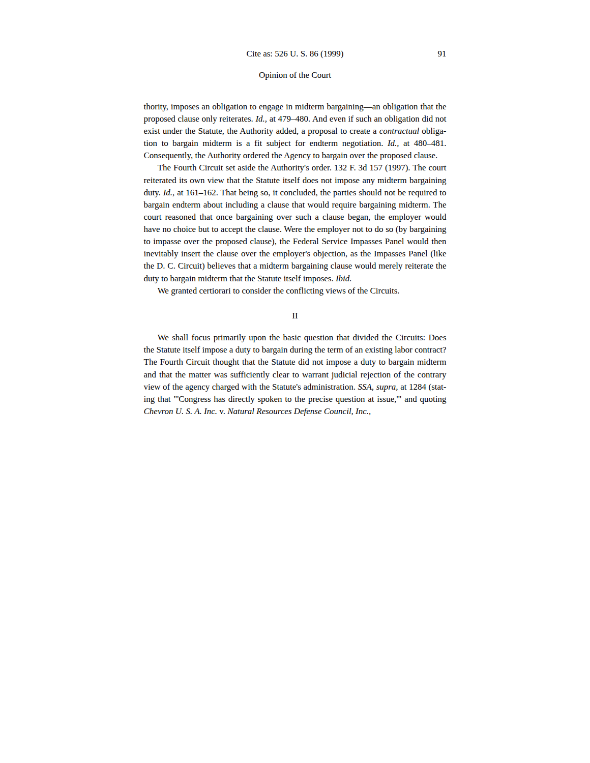Cite as: 526 U. S. 86 (1999)
91
Opinion of the Court
thority, imposes an obligation to engage in midterm bargaining—an obligation that the proposed clause only reiterates. Id., at 479–480. And even if such an obligation did not exist under the Statute, the Authority added, a proposal to create a contractual obligation to bargain midterm is a fit subject for endterm negotiation. Id., at 480–481. Consequently, the Authority ordered the Agency to bargain over the proposed clause.
The Fourth Circuit set aside the Authority's order. 132 F. 3d 157 (1997). The court reiterated its own view that the Statute itself does not impose any midterm bargaining duty. Id., at 161–162. That being so, it concluded, the parties should not be required to bargain endterm about including a clause that would require bargaining midterm. The court reasoned that once bargaining over such a clause began, the employer would have no choice but to accept the clause. Were the employer not to do so (by bargaining to impasse over the proposed clause), the Federal Service Impasses Panel would then inevitably insert the clause over the employer's objection, as the Impasses Panel (like the D. C. Circuit) believes that a midterm bargaining clause would merely reiterate the duty to bargain midterm that the Statute itself imposes. Ibid.
We granted certiorari to consider the conflicting views of the Circuits.
II
We shall focus primarily upon the basic question that divided the Circuits: Does the Statute itself impose a duty to bargain during the term of an existing labor contract? The Fourth Circuit thought that the Statute did not impose a duty to bargain midterm and that the matter was sufficiently clear to warrant judicial rejection of the contrary view of the agency charged with the Statute's administration. SSA, supra, at 1284 (stating that "'Congress has directly spoken to the precise question at issue,'" and quoting Chevron U. S. A. Inc. v. Natural Resources Defense Council, Inc.,